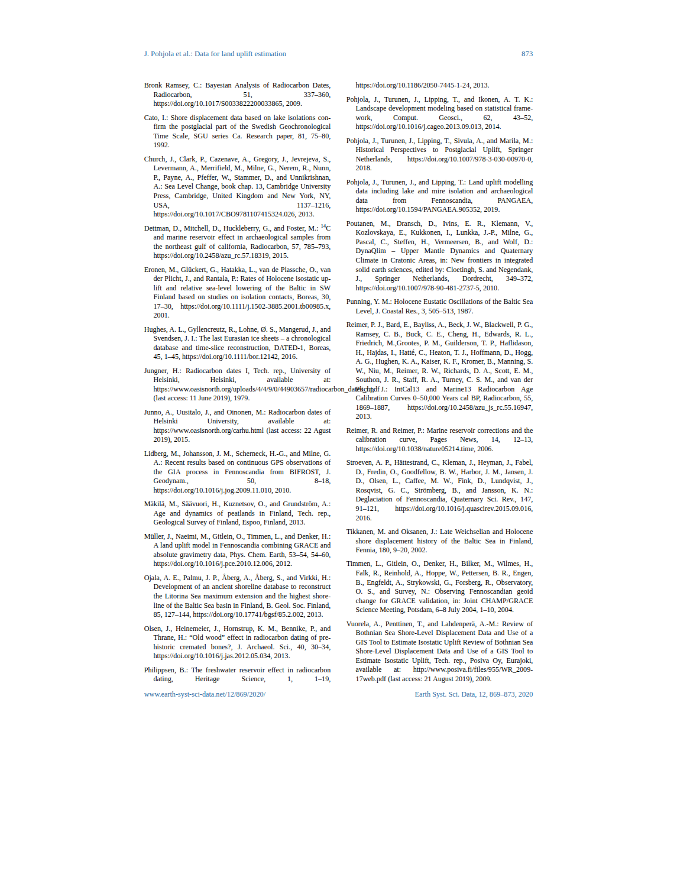J. Pohjola et al.: Data for land uplift estimation
873
Bronk Ramsey, C.: Bayesian Analysis of Radiocarbon Dates, Radiocarbon, 51, 337–360, https://doi.org/10.1017/S0033822200033865, 2009.
Cato, I.: Shore displacement data based on lake isolations confirm the postglacial part of the Swedish Geochronological Time Scale, SGU series Ca. Research paper, 81, 75–80, 1992.
Church, J., Clark, P., Cazenave, A., Gregory, J., Jevrejeva, S., Levermann, A., Merrifield, M., Milne, G., Nerem, R., Nunn, P., Payne, A., Pfeffer, W., Stammer, D., and Unnikrishnan, A.: Sea Level Change, book chap. 13, Cambridge University Press, Cambridge, United Kingdom and New York, NY, USA, 1137–1216, https://doi.org/10.1017/CBO9781107415324.026, 2013.
Dettman, D., Mitchell, D., Huckleberry, G., and Foster, M.: 14C and marine reservoir effect in archaeological samples from the northeast gulf of california, Radiocarbon, 57, 785–793, https://doi.org/10.2458/azu_rc.57.18319, 2015.
Eronen, M., Glückert, G., Hatakka, L., van de Plassche, O., van der Plicht, J., and Rantala, P.: Rates of Holocene isostatic uplift and relative sea-level lowering of the Baltic in SW Finland based on studies on isolation contacts, Boreas, 30, 17–30, https://doi.org/10.1111/j.1502-3885.2001.tb00985.x, 2001.
Hughes, A. L., Gyllencreutz, R., Lohne, Ø. S., Mangerud, J., and Svendsen, J. I.: The last Eurasian ice sheets – a chronological database and time-slice reconstruction, DATED-1, Boreas, 45, 1–45, https://doi.org/10.1111/bor.12142, 2016.
Jungner, H.: Radiocarbon dates I, Tech. rep., University of Helsinki, Helsinki, available at: https://www.oasisnorth.org/uploads/4/4/9/0/44903657/radiocarbon_dates_i.pdf (last access: 11 June 2019), 1979.
Junno, A., Uusitalo, J., and Oinonen, M.: Radiocarbon dates of Helsinki University, available at: https://www.oasisnorth.org/carhu.html (last access: 22 Agust 2019), 2015.
Lidberg, M., Johansson, J. M., Scherneck, H.-G., and Milne, G. A.: Recent results based on continuous GPS observations of the GIA process in Fennoscandia from BIFROST, J. Geodynam., 50, 8–18, https://doi.org/10.1016/j.jog.2009.11.010, 2010.
Mäkilä, M., Säävuori, H., Kuznetsov, O., and Grundström, A.: Age and dynamics of peatlands in Finland, Tech. rep., Geological Survey of Finland, Espoo, Finland, 2013.
Müller, J., Naeimi, M., Gitlein, O., Timmen, L., and Denker, H.: A land uplift model in Fennoscandia combining GRACE and absolute gravimetry data, Phys. Chem. Earth, 53–54, 54–60, https://doi.org/10.1016/j.pce.2010.12.006, 2012.
Ojala, A. E., Palmu, J. P., Åberg, A., Åberg, S., and Virkki, H.: Development of an ancient shoreline database to reconstruct the Litorina Sea maximum extension and the highest shoreline of the Baltic Sea basin in Finland, B. Geol. Soc. Finland, 85, 127–144, https://doi.org/10.17741/bgsf/85.2.002, 2013.
Olsen, J., Heinemeier, J., Hornstrup, K. M., Bennike, P., and Thrane, H.: “Old wood” effect in radiocarbon dating of prehistoric cremated bones?, J. Archaeol. Sci., 40, 30–34, https://doi.org/10.1016/j.jas.2012.05.034, 2013.
Philippsen, B.: The freshwater reservoir effect in radiocarbon dating, Heritage Science, 1, 1–19, https://doi.org/10.1186/2050-7445-1-24, 2013.
Pohjola, J., Turunen, J., Lipping, T., and Ikonen, A. T. K.: Landscape development modeling based on statistical framework, Comput. Geosci., 62, 43–52, https://doi.org/10.1016/j.cageo.2013.09.013, 2014.
Pohjola, J., Turunen, J., Lipping, T., Sivula, A., and Marila, M.: Historical Perspectives to Postglacial Uplift, Springer Netherlands, https://doi.org/10.1007/978-3-030-00970-0, 2018.
Pohjola, J., Turunen, J., and Lipping, T.: Land uplift modelling data including lake and mire isolation and archaeological data from Fennoscandia, PANGAEA, https://doi.org/10.1594/PANGAEA.905352, 2019.
Poutanen, M., Dransch, D., Ivins, E. R., Klemann, V., Kozlovskaya, E., Kukkonen, I., Lunkka, J.-P., Milne, G., Pascal, C., Steffen, H., Vermeersen, B., and Wolf, D.: DynaQlim – Upper Mantle Dynamics and Quaternary Climate in Cratonic Areas, in: New frontiers in integrated solid earth sciences, edited by: Cloetingh, S. and Negendank, J., Springer Netherlands, Dordrecht, 349–372, https://doi.org/10.1007/978-90-481-2737-5, 2010.
Punning, Y. M.: Holocene Eustatic Oscillations of the Baltic Sea Level, J. Coastal Res., 3, 505–513, 1987.
Reimer, P. J., Bard, E., Bayliss, A., Beck, J. W., Blackwell, P. G., Ramsey, C. B., Buck, C. E., Cheng, H., Edwards, R. L., Friedrich, M.,Grootes, P. M., Guilderson, T. P., Haflidason, H., Hajdas, I., Hatté, C., Heaton, T. J., Hoffmann, D., Hogg, A. G., Hughen, K. A., Kaiser, K. F., Kromer, B., Manning, S. W., Niu, M., Reimer, R. W., Richards, D. A., Scott, E. M., Southon, J. R., Staff, R. A., Turney, C. S. M., and van der Plicht, J.: IntCal13 and Marine13 Radiocarbon Age Calibration Curves 0–50,000 Years cal BP, Radiocarbon, 55, 1869–1887, https://doi.org/10.2458/azu_js_rc.55.16947, 2013.
Reimer, R. and Reimer, P.: Marine reservoir corrections and the calibration curve, Pages News, 14, 12–13, https://doi.org/10.1038/nature05214.time, 2006.
Stroeven, A. P., Hättestrand, C., Kleman, J., Heyman, J., Fabel, D., Fredin, O., Goodfellow, B. W., Harbor, J. M., Jansen, J. D., Olsen, L., Caffee, M. W., Fink, D., Lundqvist, J., Rosqvist, G. C., Strömberg, B., and Jansson, K. N.: Deglaciation of Fennoscandia, Quaternary Sci. Rev., 147, 91–121, https://doi.org/10.1016/j.quascirev.2015.09.016, 2016.
Tikkanen, M. and Oksanen, J.: Late Weichselian and Holocene shore displacement history of the Baltic Sea in Finland, Fennia, 180, 9–20, 2002.
Timmen, L., Gitlein, O., Denker, H., Bilker, M., Wilmes, H., Falk, R., Reinhold, A., Hoppe, W., Pettersen, B. R., Engen, B., Engfeldt, A., Strykowski, G., Forsberg, R., Observatory, O. S., and Survey, N.: Observing Fennoscandian geoid change for GRACE validation, in: Joint CHAMP/GRACE Science Meeting, Potsdam, 6–8 July 2004, 1–10, 2004.
Vuorela, A., Penttinen, T., and Lahdenperä, A.-M.: Review of Bothnian Sea Shore-Level Displacement Data and Use of a GIS Tool to Estimate Isostatic Uplift Review of Bothnian Sea Shore-Level Displacement Data and Use of a GIS Tool to Estimate Isostatic Uplift, Tech. rep., Posiva Oy, Eurajoki, available at: http://www.posiva.fi/files/955/WR_2009-17web.pdf (last access: 21 August 2019), 2009.
www.earth-syst-sci-data.net/12/869/2020/
Earth Syst. Sci. Data, 12, 869–873, 2020